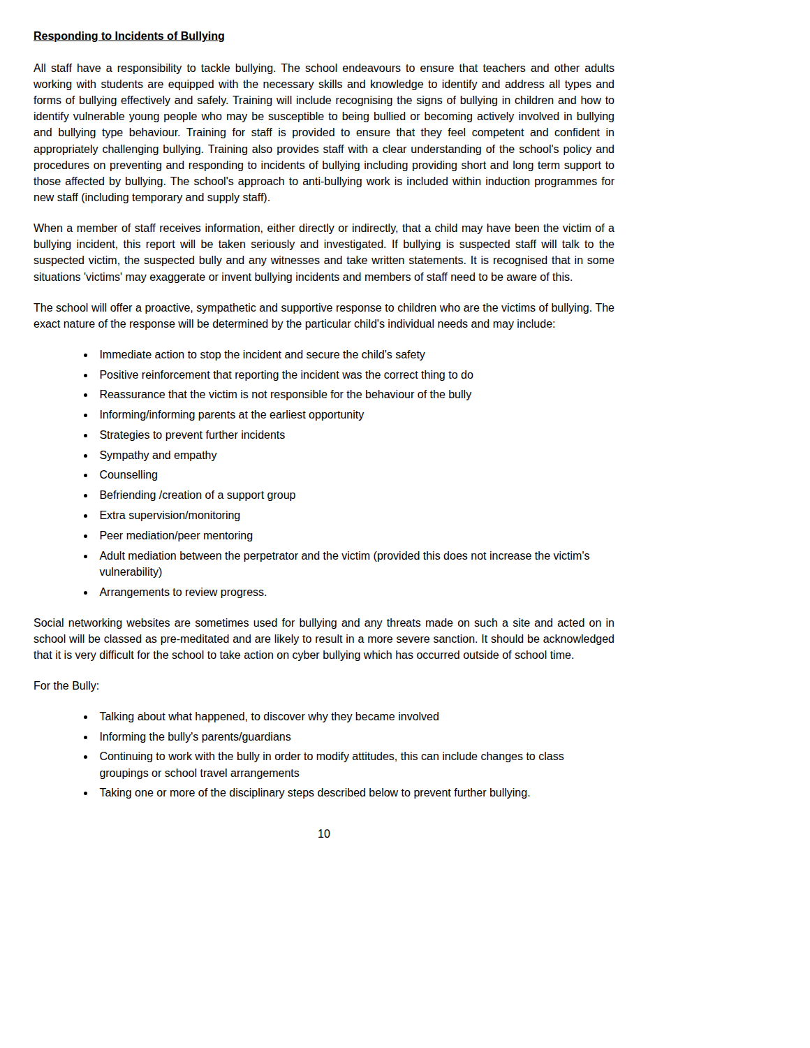Responding to Incidents of Bullying
All staff have a responsibility to tackle bullying. The school endeavours to ensure that teachers and other adults working with students are equipped with the necessary skills and knowledge to identify and address all types and forms of bullying effectively and safely. Training will include recognising the signs of bullying in children and how to identify vulnerable young people who may be susceptible to being bullied or becoming actively involved in bullying and bullying type behaviour. Training for staff is provided to ensure that they feel competent and confident in appropriately challenging bullying. Training also provides staff with a clear understanding of the school's policy and procedures on preventing and responding to incidents of bullying including providing short and long term support to those affected by bullying. The school's approach to anti-bullying work is included within induction programmes for new staff (including temporary and supply staff).
When a member of staff receives information, either directly or indirectly, that a child may have been the victim of a bullying incident, this report will be taken seriously and investigated. If bullying is suspected staff will talk to the suspected victim, the suspected bully and any witnesses and take written statements. It is recognised that in some situations 'victims' may exaggerate or invent bullying incidents and members of staff need to be aware of this.
The school will offer a proactive, sympathetic and supportive response to children who are the victims of bullying. The exact nature of the response will be determined by the particular child's individual needs and may include:
Immediate action to stop the incident and secure the child's safety
Positive reinforcement that reporting the incident was the correct thing to do
Reassurance that the victim is not responsible for the behaviour of the bully
Informing/informing parents at the earliest opportunity
Strategies to prevent further incidents
Sympathy and empathy
Counselling
Befriending /creation of a support group
Extra supervision/monitoring
Peer mediation/peer mentoring
Adult mediation between the perpetrator and the victim (provided this does not increase the victim's vulnerability)
Arrangements to review progress.
Social networking websites are sometimes used for bullying and any threats made on such a site and acted on in school will be classed as pre-meditated and are likely to result in a more severe sanction. It should be acknowledged that it is very difficult for the school to take action on cyber bullying which has occurred outside of school time.
For the Bully:
Talking about what happened, to discover why they became involved
Informing the bully's parents/guardians
Continuing to work with the bully in order to modify attitudes, this can include changes to class groupings or school travel arrangements
Taking one or more of the disciplinary steps described below to prevent further bullying.
10